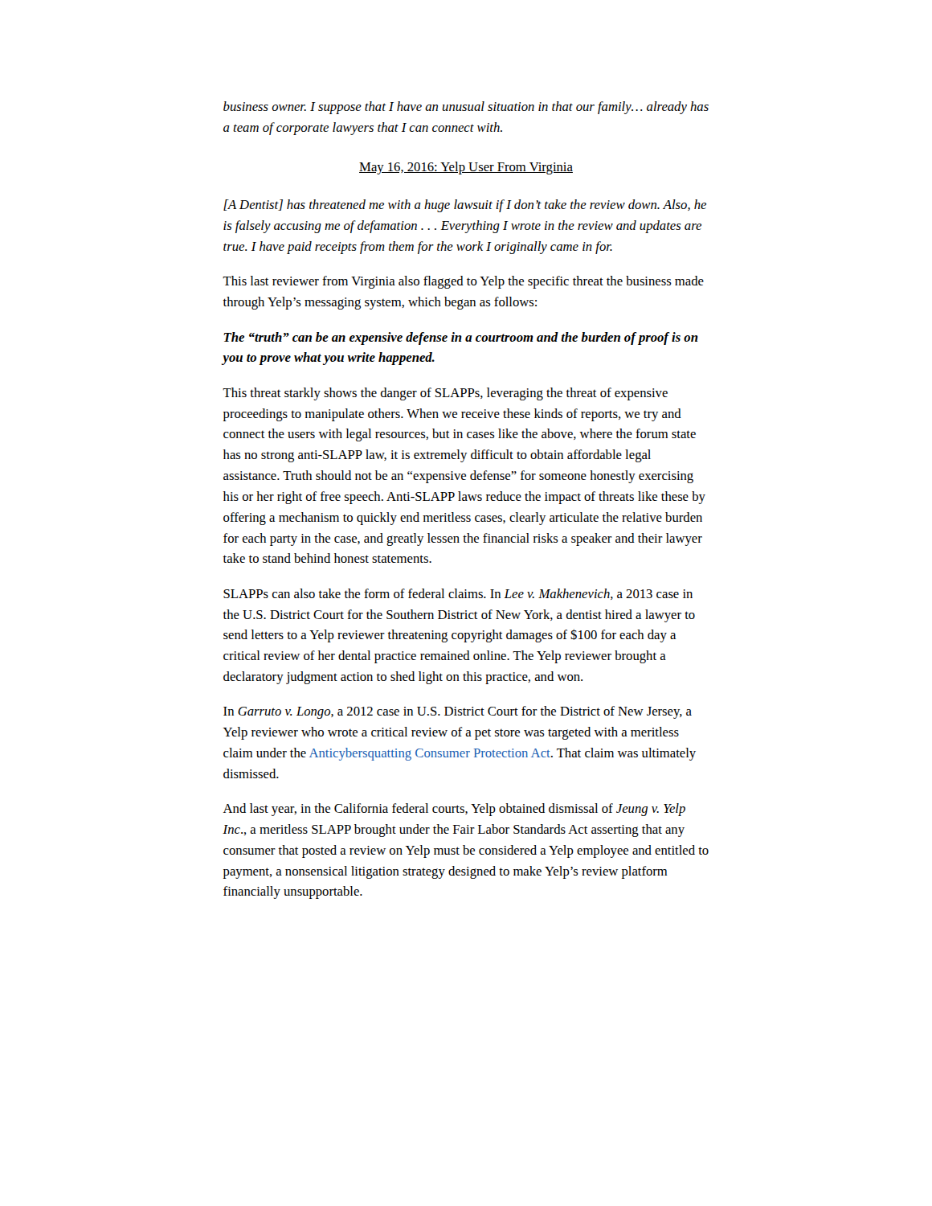business owner. I suppose that I have an unusual situation in that our family… already has a team of corporate lawyers that I can connect with.
May 16, 2016: Yelp User From Virginia
[A Dentist] has threatened me with a huge lawsuit if I don’t take the review down. Also, he is falsely accusing me of defamation . . . Everything I wrote in the review and updates are true. I have paid receipts from them for the work I originally came in for.
This last reviewer from Virginia also flagged to Yelp the specific threat the business made through Yelp’s messaging system, which began as follows:
The “truth” can be an expensive defense in a courtroom and the burden of proof is on you to prove what you write happened.
This threat starkly shows the danger of SLAPPs, leveraging the threat of expensive proceedings to manipulate others. When we receive these kinds of reports, we try and connect the users with legal resources, but in cases like the above, where the forum state has no strong anti-SLAPP law, it is extremely difficult to obtain affordable legal assistance. Truth should not be an “expensive defense” for someone honestly exercising his or her right of free speech. Anti-SLAPP laws reduce the impact of threats like these by offering a mechanism to quickly end meritless cases, clearly articulate the relative burden for each party in the case, and greatly lessen the financial risks a speaker and their lawyer take to stand behind honest statements.
SLAPPs can also take the form of federal claims. In Lee v. Makhenevich, a 2013 case in the U.S. District Court for the Southern District of New York, a dentist hired a lawyer to send letters to a Yelp reviewer threatening copyright damages of $100 for each day a critical review of her dental practice remained online. The Yelp reviewer brought a declaratory judgment action to shed light on this practice, and won.
In Garruto v. Longo, a 2012 case in U.S. District Court for the District of New Jersey, a Yelp reviewer who wrote a critical review of a pet store was targeted with a meritless claim under the Anticybersquatting Consumer Protection Act. That claim was ultimately dismissed.
And last year, in the California federal courts, Yelp obtained dismissal of Jeung v. Yelp Inc., a meritless SLAPP brought under the Fair Labor Standards Act asserting that any consumer that posted a review on Yelp must be considered a Yelp employee and entitled to payment, a nonsensical litigation strategy designed to make Yelp’s review platform financially unsupportable.